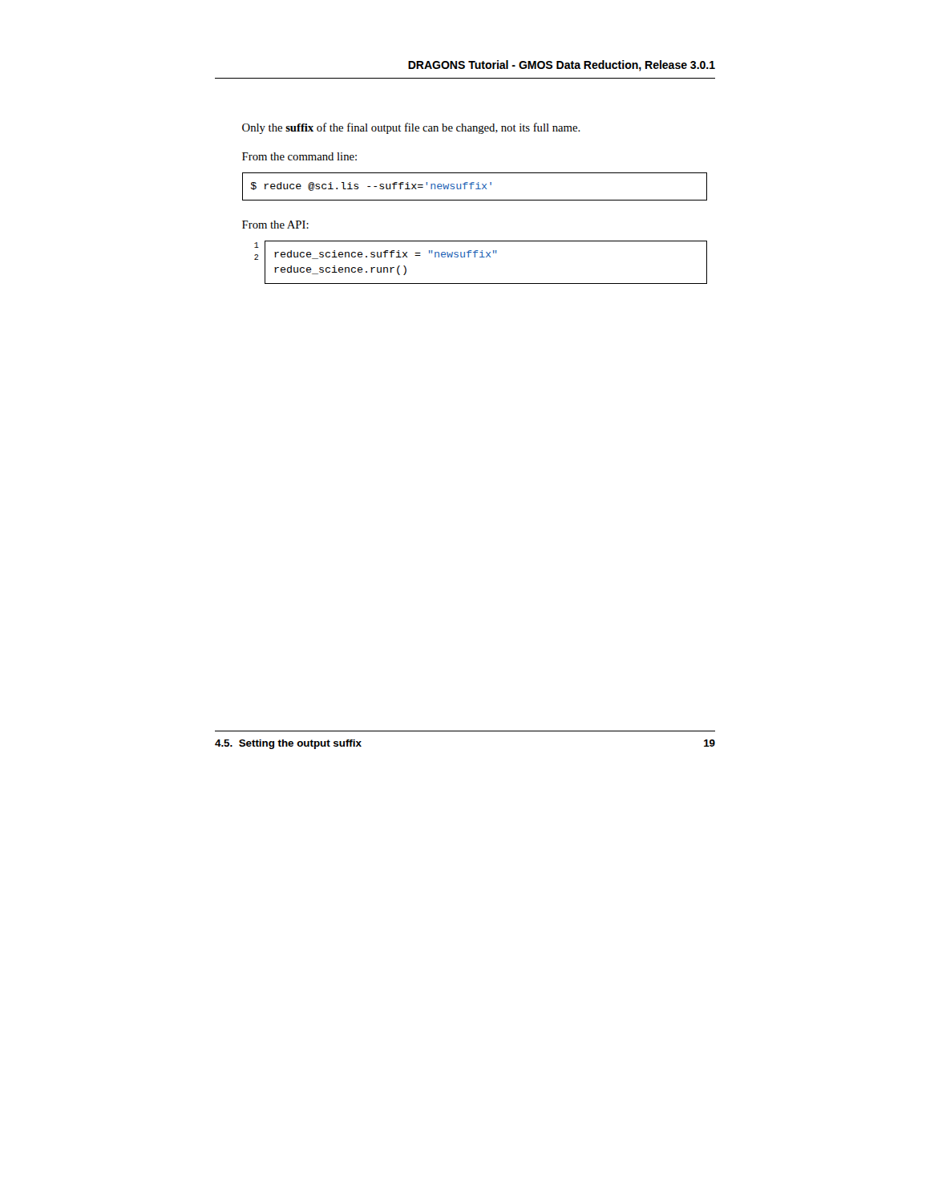DRAGONS Tutorial - GMOS Data Reduction, Release 3.0.1
Only the suffix of the final output file can be changed, not its full name.
From the command line:
$ reduce @sci.lis --suffix='newsuffix'
From the API:
12
reduce_science.suffix = "newsuffix" reduce_science.runr()
4.5. Setting the output suffix
19